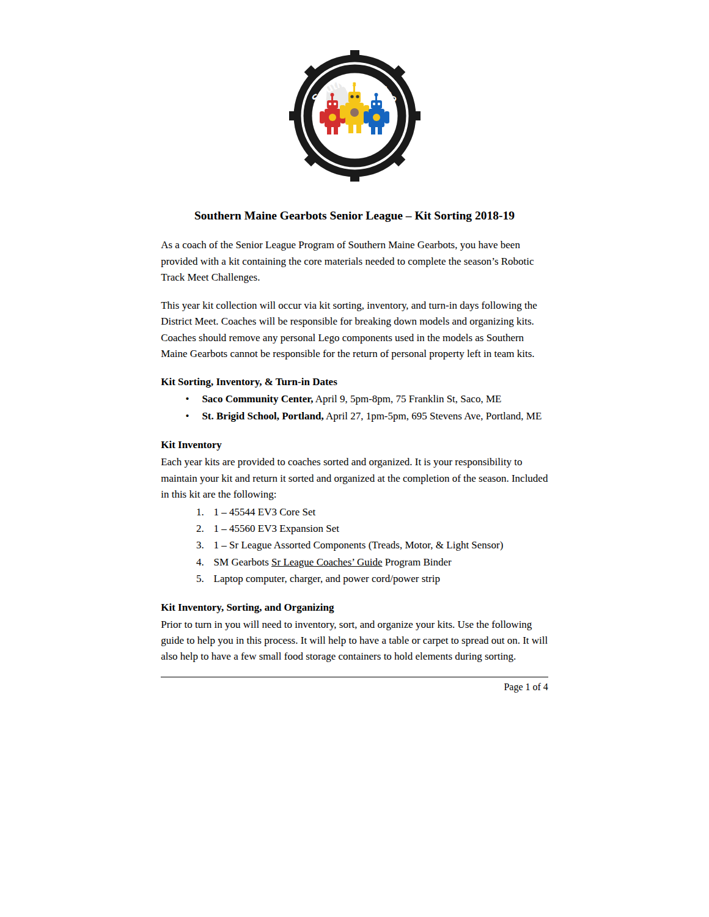Southern Maine Gearbots www.smgearbots.org
Southern Maine Gearbots Senior League – Kit Sorting 2018-19
As a coach of the Senior League Program of Southern Maine Gearbots, you have been provided with a kit containing the core materials needed to complete the season’s Robotic Track Meet Challenges.
This year kit collection will occur via kit sorting, inventory, and turn-in days following the District Meet. Coaches will be responsible for breaking down models and organizing kits. Coaches should remove any personal Lego components used in the models as Southern Maine Gearbots cannot be responsible for the return of personal property left in team kits.
Kit Sorting, Inventory, & Turn-in Dates
Saco Community Center, April 9, 5pm-8pm, 75 Franklin St, Saco, ME
St. Brigid School, Portland, April 27, 1pm-5pm, 695 Stevens Ave, Portland, ME
Kit Inventory
Each year kits are provided to coaches sorted and organized. It is your responsibility to maintain your kit and return it sorted and organized at the completion of the season. Included in this kit are the following:
1 – 45544 EV3 Core Set
1 – 45560 EV3 Expansion Set
1 – Sr League Assorted Components (Treads, Motor, & Light Sensor)
SM Gearbots Sr League Coaches’ Guide Program Binder
Laptop computer, charger, and power cord/power strip
Kit Inventory, Sorting, and Organizing
Prior to turn in you will need to inventory, sort, and organize your kits. Use the following guide to help you in this process. It will help to have a table or carpet to spread out on. It will also help to have a few small food storage containers to hold elements during sorting.
Page 1 of 4